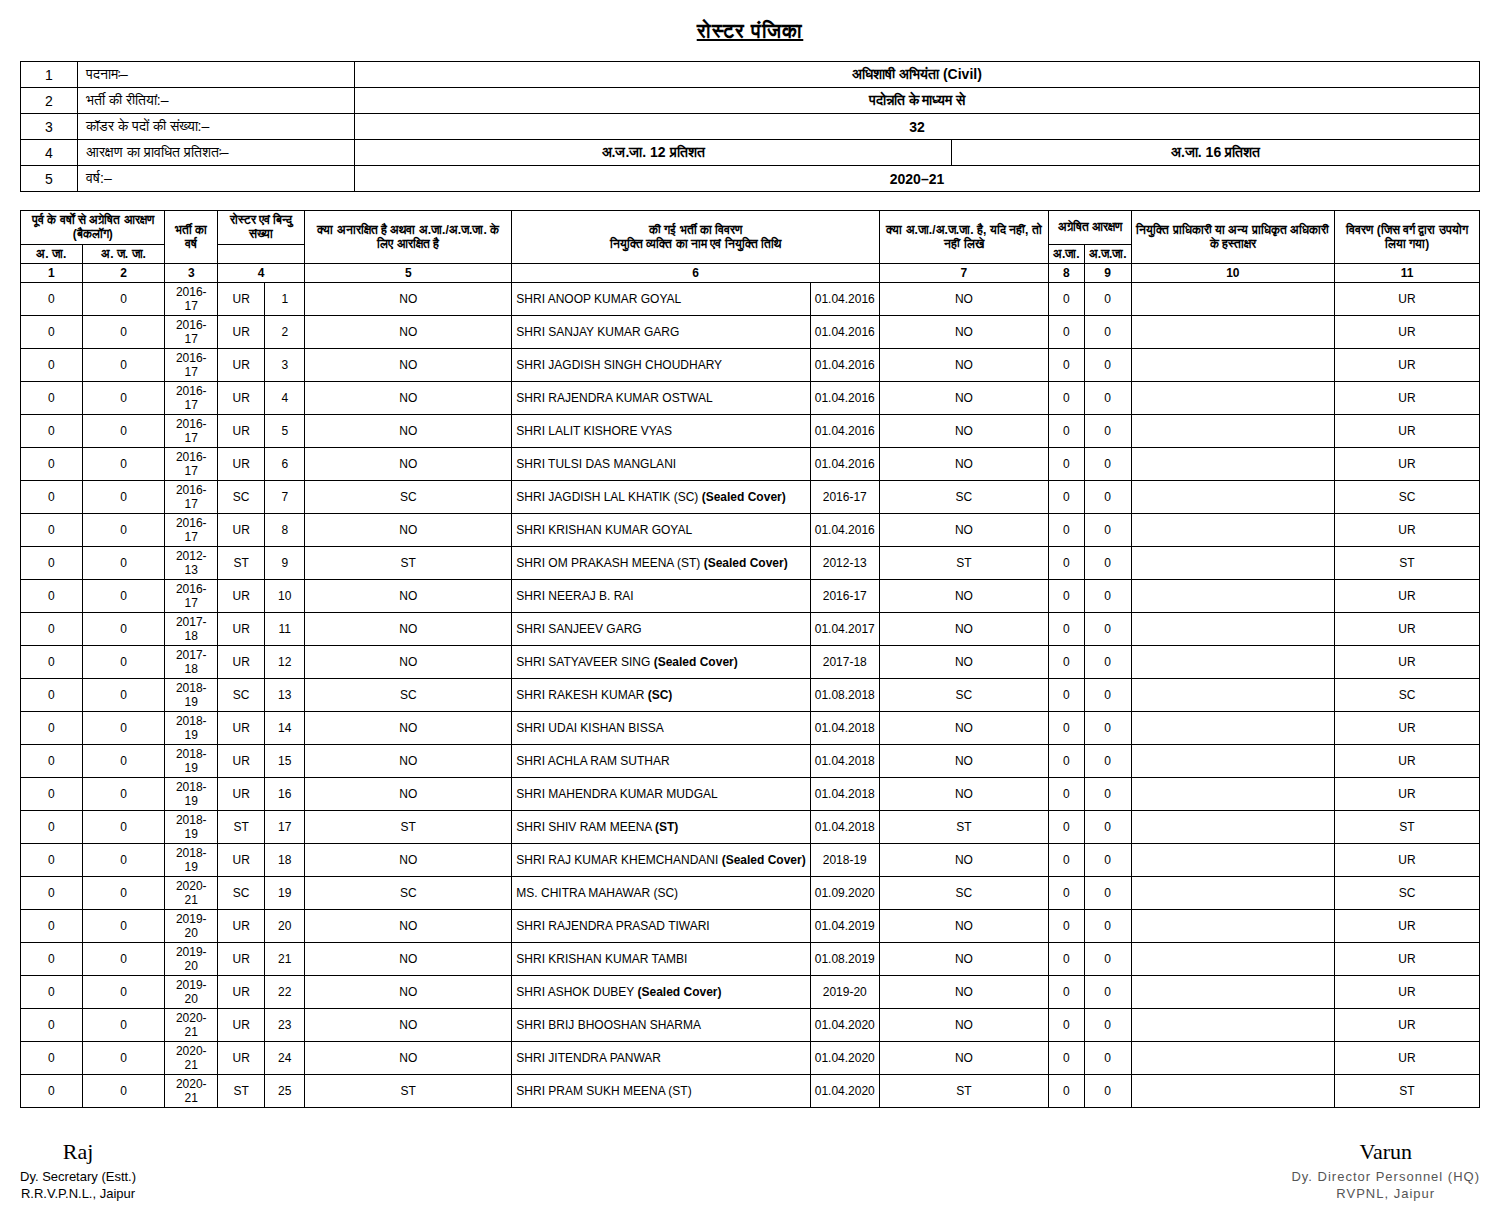रोस्टर पंजिका
| 1 | पदनामः– | अधिशाषी अभियंता (Civil) |
| 2 | भर्ती की रीतियां:– | पदोन्नति के माध्यम से |
| 3 | कॉडर के पदों की संख्या:– | 32 |
| 4 | आरक्षण का प्रावधित प्रतिशतः– | अ.ज.जा. 12 प्रतिशत | अ.जा. 16 प्रतिशत |
| 5 | वर्ष:– | 2020–21 |
| पूर्व के वर्षों से अग्रेषित आरक्षण (बैकलॉग) | भर्ती का वर्ष | रोस्टर एवं बिन्दु संख्या | क्या अनारक्षित है अथवा अ.जा./अ.ज.जा. के लिए आरक्षित है | की गई भर्ती का विवरण नियुक्ति व्यक्ति का नाम एवं नियुक्ति तिथि | क्या अ.जा./अ.ज.जा. है, यदि नहीं, तो नहीं लिखे | अग्रेषित आरक्षण | नियुक्ति प्राधिकारी या अन्य प्राधिकृत अधिकारी के हस्ताक्षर | विवरण (जिस वर्ग द्वारा उपयोग लिया गया) |
| --- | --- | --- | --- | --- | --- | --- | --- | --- |
| अ. जा. | अ. ज. जा. | | अ.जा. | अ.ज.जा. |
| 1 | 2 | 3 | 4 | 5 | 6 | 7 | 8 | 9 | 10 | 11 |
| 0 | 0 | 2016-17 | UR | 1 | NO | SHRI ANOOP KUMAR GOYAL | 01.04.2016 | NO | 0 | 0 | | UR |
| 0 | 0 | 2016-17 | UR | 2 | NO | SHRI SANJAY KUMAR GARG | 01.04.2016 | NO | 0 | 0 | | UR |
| 0 | 0 | 2016-17 | UR | 3 | NO | SHRI JAGDISH SINGH CHOUDHARY | 01.04.2016 | NO | 0 | 0 | | UR |
| 0 | 0 | 2016-17 | UR | 4 | NO | SHRI RAJENDRA KUMAR OSTWAL | 01.04.2016 | NO | 0 | 0 | | UR |
| 0 | 0 | 2016-17 | UR | 5 | NO | SHRI LALIT KISHORE VYAS | 01.04.2016 | NO | 0 | 0 | | UR |
| 0 | 0 | 2016-17 | UR | 6 | NO | SHRI TULSI DAS MANGLANI | 01.04.2016 | NO | 0 | 0 | | UR |
| 0 | 0 | 2016-17 | SC | 7 | SC | SHRI JAGDISH LAL KHATIK (SC) (Sealed Cover) | 2016-17 | SC | 0 | 0 | | SC |
| 0 | 0 | 2016-17 | UR | 8 | NO | SHRI KRISHAN KUMAR GOYAL | 01.04.2016 | NO | 0 | 0 | | UR |
| 0 | 0 | 2012-13 | ST | 9 | ST | SHRI OM PRAKASH MEENA (ST) (Sealed Cover) | 2012-13 | ST | 0 | 0 | | ST |
| 0 | 0 | 2016-17 | UR | 10 | NO | SHRI NEERAJ B. RAI | 2016-17 | NO | 0 | 0 | | UR |
| 0 | 0 | 2017-18 | UR | 11 | NO | SHRI SANJEEV GARG | 01.04.2017 | NO | 0 | 0 | | UR |
| 0 | 0 | 2017-18 | UR | 12 | NO | SHRI SATYAVEER SING (Sealed Cover) | 2017-18 | NO | 0 | 0 | | UR |
| 0 | 0 | 2018-19 | SC | 13 | SC | SHRI RAKESH KUMAR (SC) | 01.08.2018 | SC | 0 | 0 | | SC |
| 0 | 0 | 2018-19 | UR | 14 | NO | SHRI UDAI KISHAN BISSA | 01.04.2018 | NO | 0 | 0 | | UR |
| 0 | 0 | 2018-19 | UR | 15 | NO | SHRI ACHLA RAM SUTHAR | 01.04.2018 | NO | 0 | 0 | | UR |
| 0 | 0 | 2018-19 | UR | 16 | NO | SHRI MAHENDRA KUMAR MUDGAL | 01.04.2018 | NO | 0 | 0 | | UR |
| 0 | 0 | 2018-19 | ST | 17 | ST | SHRI SHIV RAM MEENA (ST) | 01.04.2018 | ST | 0 | 0 | | ST |
| 0 | 0 | 2018-19 | UR | 18 | NO | SHRI RAJ KUMAR KHEMCHANDANI (Sealed Cover) | 2018-19 | NO | 0 | 0 | | UR |
| 0 | 0 | 2020-21 | SC | 19 | SC | MS. CHITRA MAHAWAR (SC) | 01.09.2020 | SC | 0 | 0 | | SC |
| 0 | 0 | 2019-20 | UR | 20 | NO | SHRI RAJENDRA PRASAD TIWARI | 01.04.2019 | NO | 0 | 0 | | UR |
| 0 | 0 | 2019-20 | UR | 21 | NO | SHRI KRISHAN KUMAR TAMBI | 01.08.2019 | NO | 0 | 0 | | UR |
| 0 | 0 | 2019-20 | UR | 22 | NO | SHRI ASHOK DUBEY (Sealed Cover) | 2019-20 | NO | 0 | 0 | | UR |
| 0 | 0 | 2020-21 | UR | 23 | NO | SHRI BRIJ BHOOSHAN SHARMA | 01.04.2020 | NO | 0 | 0 | | UR |
| 0 | 0 | 2020-21 | UR | 24 | NO | SHRI JITENDRA PANWAR | 01.04.2020 | NO | 0 | 0 | | UR |
| 0 | 0 | 2020-21 | ST | 25 | ST | SHRI PRAM SUKH MEENA (ST) | 01.04.2020 | ST | 0 | 0 | | ST |
Raj Dy. Secretary (Estt.)
R.R.V.P.N.L., Jaipur
Varun Dy. Director Personnel (HQ)
RVPNL, Jaipur